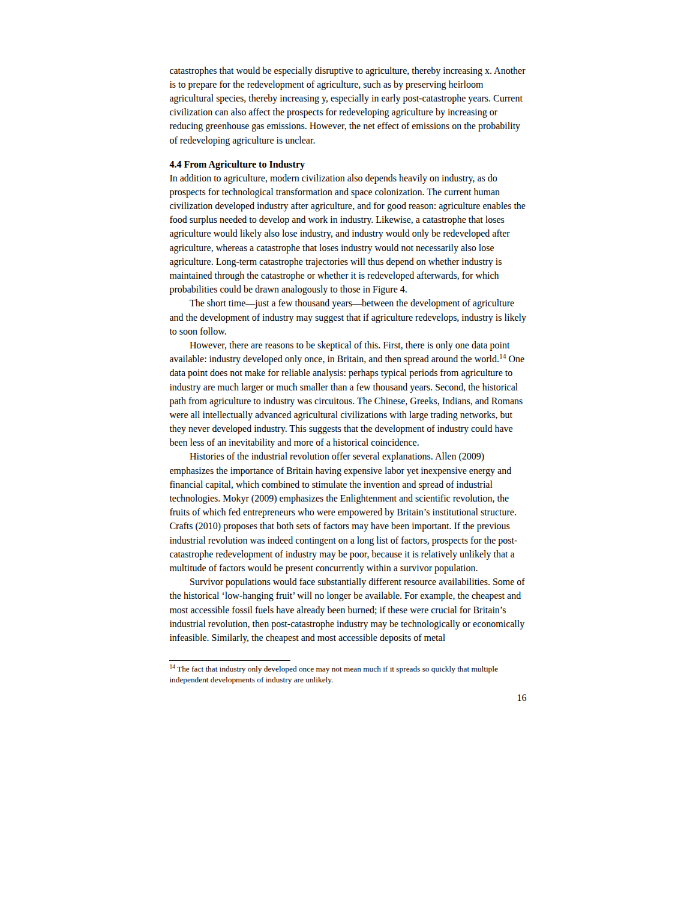catastrophes that would be especially disruptive to agriculture, thereby increasing x. Another is to prepare for the redevelopment of agriculture, such as by preserving heirloom agricultural species, thereby increasing y, especially in early post-catastrophe years. Current civilization can also affect the prospects for redeveloping agriculture by increasing or reducing greenhouse gas emissions. However, the net effect of emissions on the probability of redeveloping agriculture is unclear.
4.4 From Agriculture to Industry
In addition to agriculture, modern civilization also depends heavily on industry, as do prospects for technological transformation and space colonization. The current human civilization developed industry after agriculture, and for good reason: agriculture enables the food surplus needed to develop and work in industry. Likewise, a catastrophe that loses agriculture would likely also lose industry, and industry would only be redeveloped after agriculture, whereas a catastrophe that loses industry would not necessarily also lose agriculture. Long-term catastrophe trajectories will thus depend on whether industry is maintained through the catastrophe or whether it is redeveloped afterwards, for which probabilities could be drawn analogously to those in Figure 4.
The short time—just a few thousand years—between the development of agriculture and the development of industry may suggest that if agriculture redevelops, industry is likely to soon follow.
However, there are reasons to be skeptical of this. First, there is only one data point available: industry developed only once, in Britain, and then spread around the world.14 One data point does not make for reliable analysis: perhaps typical periods from agriculture to industry are much larger or much smaller than a few thousand years. Second, the historical path from agriculture to industry was circuitous. The Chinese, Greeks, Indians, and Romans were all intellectually advanced agricultural civilizations with large trading networks, but they never developed industry. This suggests that the development of industry could have been less of an inevitability and more of a historical coincidence.
Histories of the industrial revolution offer several explanations. Allen (2009) emphasizes the importance of Britain having expensive labor yet inexpensive energy and financial capital, which combined to stimulate the invention and spread of industrial technologies. Mokyr (2009) emphasizes the Enlightenment and scientific revolution, the fruits of which fed entrepreneurs who were empowered by Britain’s institutional structure. Crafts (2010) proposes that both sets of factors may have been important. If the previous industrial revolution was indeed contingent on a long list of factors, prospects for the post-catastrophe redevelopment of industry may be poor, because it is relatively unlikely that a multitude of factors would be present concurrently within a survivor population.
Survivor populations would face substantially different resource availabilities. Some of the historical ‘low-hanging fruit’ will no longer be available. For example, the cheapest and most accessible fossil fuels have already been burned; if these were crucial for Britain’s industrial revolution, then post-catastrophe industry may be technologically or economically infeasible. Similarly, the cheapest and most accessible deposits of metal
14 The fact that industry only developed once may not mean much if it spreads so quickly that multiple independent developments of industry are unlikely.
16